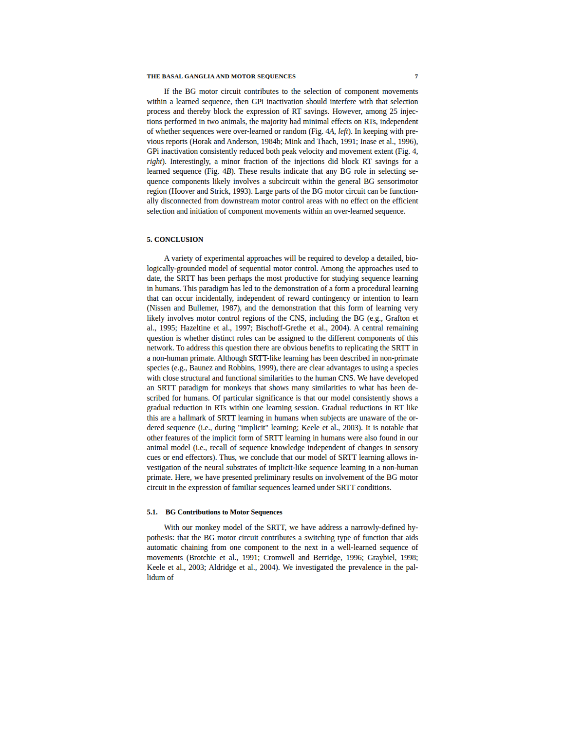The Basal Ganglia and Motor Sequences 7
If the BG motor circuit contributes to the selection of component movements within a learned sequence, then GPi inactivation should interfere with that selection process and thereby block the expression of RT savings. However, among 25 injections performed in two animals, the majority had minimal effects on RTs, independent of whether sequences were over-learned or random (Fig. 4A, left). In keeping with previous reports (Horak and Anderson, 1984b; Mink and Thach, 1991; Inase et al., 1996), GPi inactivation consistently reduced both peak velocity and movement extent (Fig. 4, right). Interestingly, a minor fraction of the injections did block RT savings for a learned sequence (Fig. 4B). These results indicate that any BG role in selecting sequence components likely involves a subcircuit within the general BG sensorimotor region (Hoover and Strick, 1993). Large parts of the BG motor circuit can be functionally disconnected from downstream motor control areas with no effect on the efficient selection and initiation of component movements within an over-learned sequence.
5. Conclusion
A variety of experimental approaches will be required to develop a detailed, biologically-grounded model of sequential motor control. Among the approaches used to date, the SRTT has been perhaps the most productive for studying sequence learning in humans. This paradigm has led to the demonstration of a form a procedural learning that can occur incidentally, independent of reward contingency or intention to learn (Nissen and Bullemer, 1987), and the demonstration that this form of learning very likely involves motor control regions of the CNS, including the BG (e.g., Grafton et al., 1995; Hazeltine et al., 1997; Bischoff-Grethe et al., 2004). A central remaining question is whether distinct roles can be assigned to the different components of this network. To address this question there are obvious benefits to replicating the SRTT in a non-human primate. Although SRTT-like learning has been described in non-primate species (e.g., Baunez and Robbins, 1999), there are clear advantages to using a species with close structural and functional similarities to the human CNS. We have developed an SRTT paradigm for monkeys that shows many similarities to what has been described for humans. Of particular significance is that our model consistently shows a gradual reduction in RTs within one learning session. Gradual reductions in RT like this are a hallmark of SRTT learning in humans when subjects are unaware of the ordered sequence (i.e., during "implicit" learning; Keele et al., 2003). It is notable that other features of the implicit form of SRTT learning in humans were also found in our animal model (i.e., recall of sequence knowledge independent of changes in sensory cues or end effectors). Thus, we conclude that our model of SRTT learning allows investigation of the neural substrates of implicit-like sequence learning in a non-human primate. Here, we have presented preliminary results on involvement of the BG motor circuit in the expression of familiar sequences learned under SRTT conditions.
5.1. BG Contributions to Motor Sequences
With our monkey model of the SRTT, we have address a narrowly-defined hypothesis: that the BG motor circuit contributes a switching type of function that aids automatic chaining from one component to the next in a well-learned sequence of movements (Brotchie et al., 1991; Cromwell and Berridge, 1996; Graybiel, 1998; Keele et al., 2003; Aldridge et al., 2004). We investigated the prevalence in the pallidum of